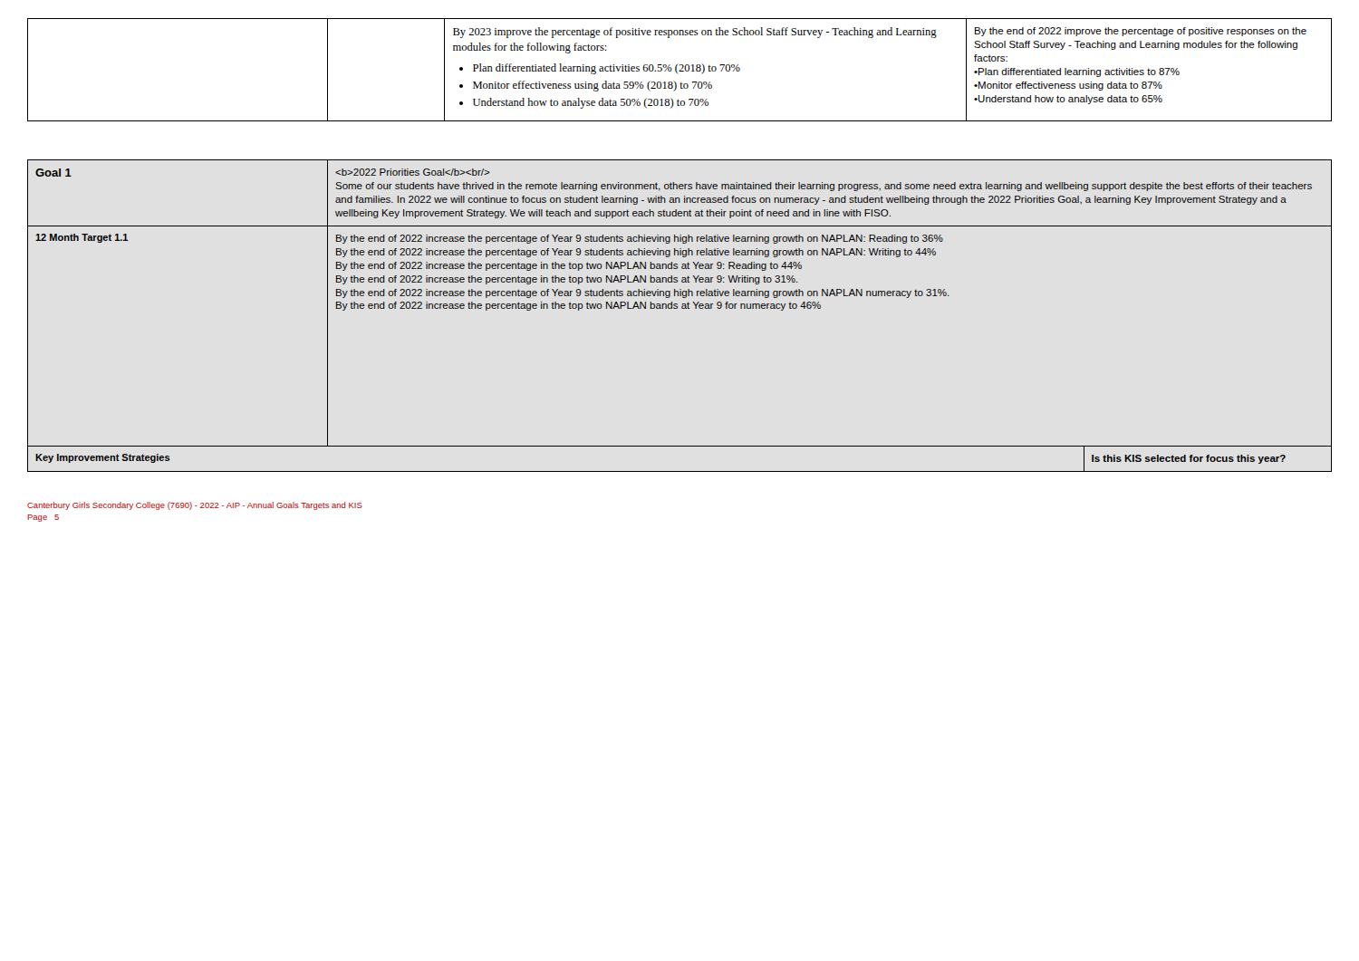| | | By 2023 improve the percentage of positive responses on the School Staff Survey - Teaching and Learning modules for the following factors: Plan differentiated learning activities 60.5% (2018) to 70% Monitor effectiveness using data 59% (2018) to 70% Understand how to analyse data 50% (2018) to 70% | By the end of 2022 improve the percentage of positive responses on the School Staff Survey - Teaching and Learning modules for the following factors: •Plan differentiated learning activities to 87% •Monitor effectiveness using data to 87% •Understand how to analyse data to 65% |
| Goal 1 | <b>2022 Priorities Goal</b><br/> Some of our students have thrived in the remote learning environment, others have maintained their learning progress, and some need extra learning and wellbeing support despite the best efforts of their teachers and families. In 2022 we will continue to focus on student learning - with an increased focus on numeracy - and student wellbeing through the 2022 Priorities Goal, a learning Key Improvement Strategy and a wellbeing Key Improvement Strategy. We will teach and support each student at their point of need and in line with FISO. |
| 12 Month Target 1.1 | By the end of 2022 increase the percentage of Year 9 students achieving high relative learning growth on NAPLAN: Reading to 36% By the end of 2022 increase the percentage of Year 9 students achieving high relative learning growth on NAPLAN: Writing to 44% By the end of 2022 increase the percentage in the top two NAPLAN bands at Year 9: Reading to 44% By the end of 2022 increase the percentage in the top two NAPLAN bands at Year 9: Writing to 31%. By the end of 2022 increase the percentage of Year 9 students achieving high relative learning growth on NAPLAN numeracy to 31%. By the end of 2022 increase the percentage in the top two NAPLAN bands at Year 9 for numeracy to 46% |
| Key Improvement Strategies | Is this KIS selected for focus this year? |
Canterbury Girls Secondary College (7690) - 2022 - AIP - Annual Goals Targets and KIS
Page 5